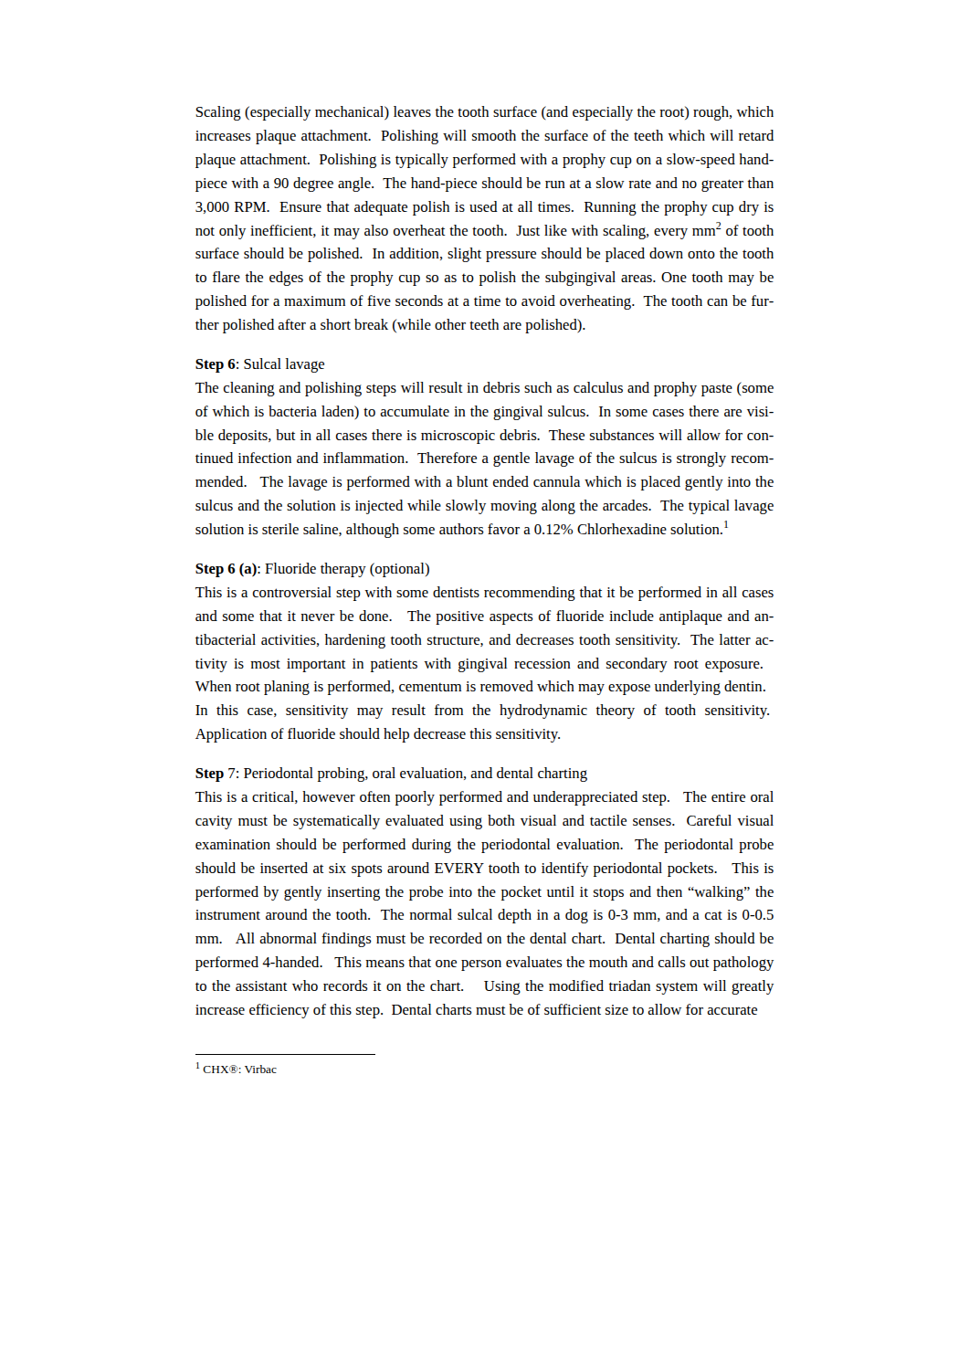Scaling (especially mechanical) leaves the tooth surface (and especially the root) rough, which increases plaque attachment. Polishing will smooth the surface of the teeth which will retard plaque attachment. Polishing is typically performed with a prophy cup on a slow-speed hand-piece with a 90 degree angle. The hand-piece should be run at a slow rate and no greater than 3,000 RPM. Ensure that adequate polish is used at all times. Running the prophy cup dry is not only inefficient, it may also overheat the tooth. Just like with scaling, every mm2 of tooth surface should be polished. In addition, slight pressure should be placed down onto the tooth to flare the edges of the prophy cup so as to polish the subgingival areas. One tooth may be polished for a maximum of five seconds at a time to avoid overheating. The tooth can be further polished after a short break (while other teeth are polished).
Step 6: Sulcal lavage
The cleaning and polishing steps will result in debris such as calculus and prophy paste (some of which is bacteria laden) to accumulate in the gingival sulcus. In some cases there are visible deposits, but in all cases there is microscopic debris. These substances will allow for continued infection and inflammation. Therefore a gentle lavage of the sulcus is strongly recommended. The lavage is performed with a blunt ended cannula which is placed gently into the sulcus and the solution is injected while slowly moving along the arcades. The typical lavage solution is sterile saline, although some authors favor a 0.12% Chlorhexadine solution.1
Step 6 (a): Fluoride therapy (optional)
This is a controversial step with some dentists recommending that it be performed in all cases and some that it never be done. The positive aspects of fluoride include antiplaque and antibacterial activities, hardening tooth structure, and decreases tooth sensitivity. The latter activity is most important in patients with gingival recession and secondary root exposure. When root planing is performed, cementum is removed which may expose underlying dentin. In this case, sensitivity may result from the hydrodynamic theory of tooth sensitivity. Application of fluoride should help decrease this sensitivity.
Step 7: Periodontal probing, oral evaluation, and dental charting
This is a critical, however often poorly performed and underappreciated step. The entire oral cavity must be systematically evaluated using both visual and tactile senses. Careful visual examination should be performed during the periodontal evaluation. The periodontal probe should be inserted at six spots around EVERY tooth to identify periodontal pockets. This is performed by gently inserting the probe into the pocket until it stops and then “walking” the instrument around the tooth. The normal sulcal depth in a dog is 0-3 mm, and a cat is 0-0.5 mm. All abnormal findings must be recorded on the dental chart. Dental charting should be performed 4-handed. This means that one person evaluates the mouth and calls out pathology to the assistant who records it on the chart. Using the modified triadan system will greatly increase efficiency of this step. Dental charts must be of sufficient size to allow for accurate
1 CHX®: Virbac